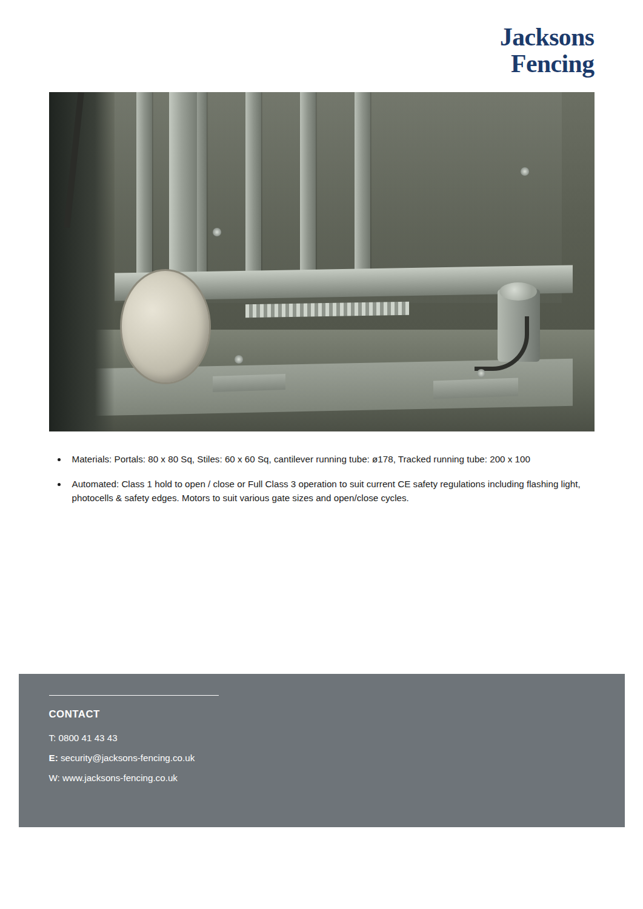Jacksons
Fencing
Materials: Portals: 80 x 80 Sq, Stiles: 60 x 60 Sq, cantilever running tube: ø178, Tracked running tube: 200 x 100
Automated: Class 1 hold to open / close or Full Class 3 operation to suit current CE safety regulations including flashing light, photocells & safety edges. Motors to suit various gate sizes and open/close cycles.
CONTACT
T: 0800 41 43 43
E: security@jacksons-fencing.co.uk
W: www.jacksons-fencing.co.uk